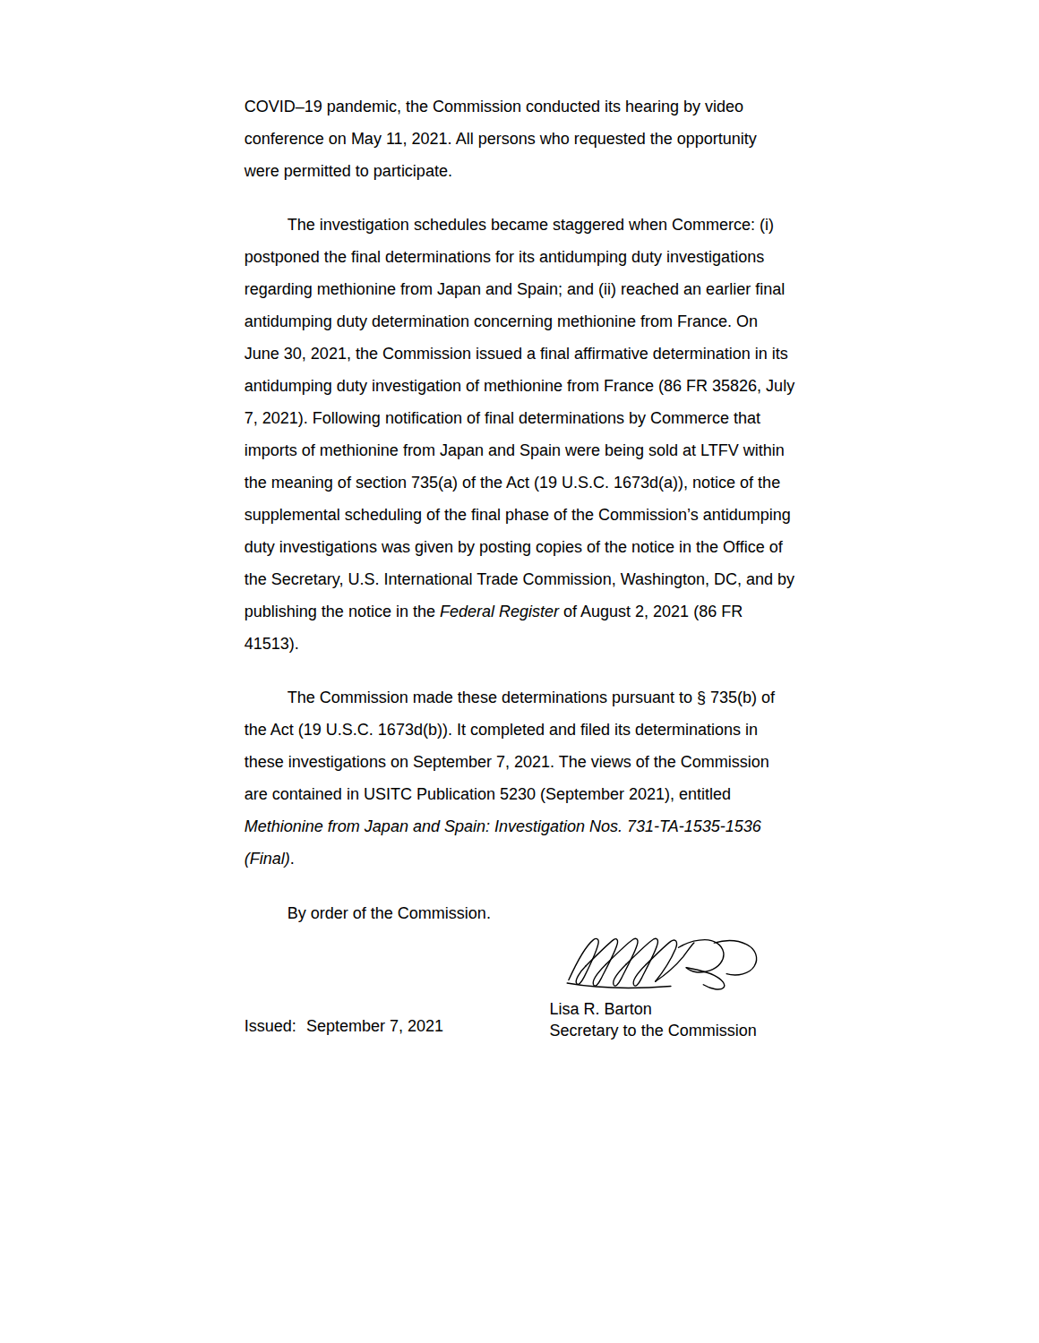COVID–19 pandemic, the Commission conducted its hearing by video conference on May 11, 2021. All persons who requested the opportunity were permitted to participate.
The investigation schedules became staggered when Commerce: (i) postponed the final determinations for its antidumping duty investigations regarding methionine from Japan and Spain; and (ii) reached an earlier final antidumping duty determination concerning methionine from France. On June 30, 2021, the Commission issued a final affirmative determination in its antidumping duty investigation of methionine from France (86 FR 35826, July 7, 2021). Following notification of final determinations by Commerce that imports of methionine from Japan and Spain were being sold at LTFV within the meaning of section 735(a) of the Act (19 U.S.C. 1673d(a)), notice of the supplemental scheduling of the final phase of the Commission’s antidumping duty investigations was given by posting copies of the notice in the Office of the Secretary, U.S. International Trade Commission, Washington, DC, and by publishing the notice in the Federal Register of August 2, 2021 (86 FR 41513).
The Commission made these determinations pursuant to § 735(b) of the Act (19 U.S.C. 1673d(b)). It completed and filed its determinations in these investigations on September 7, 2021. The views of the Commission are contained in USITC Publication 5230 (September 2021), entitled Methionine from Japan and Spain: Investigation Nos. 731-TA-1535-1536 (Final).
By order of the Commission.
Lisa R. Barton
Secretary to the Commission
Issued: September 7, 2021